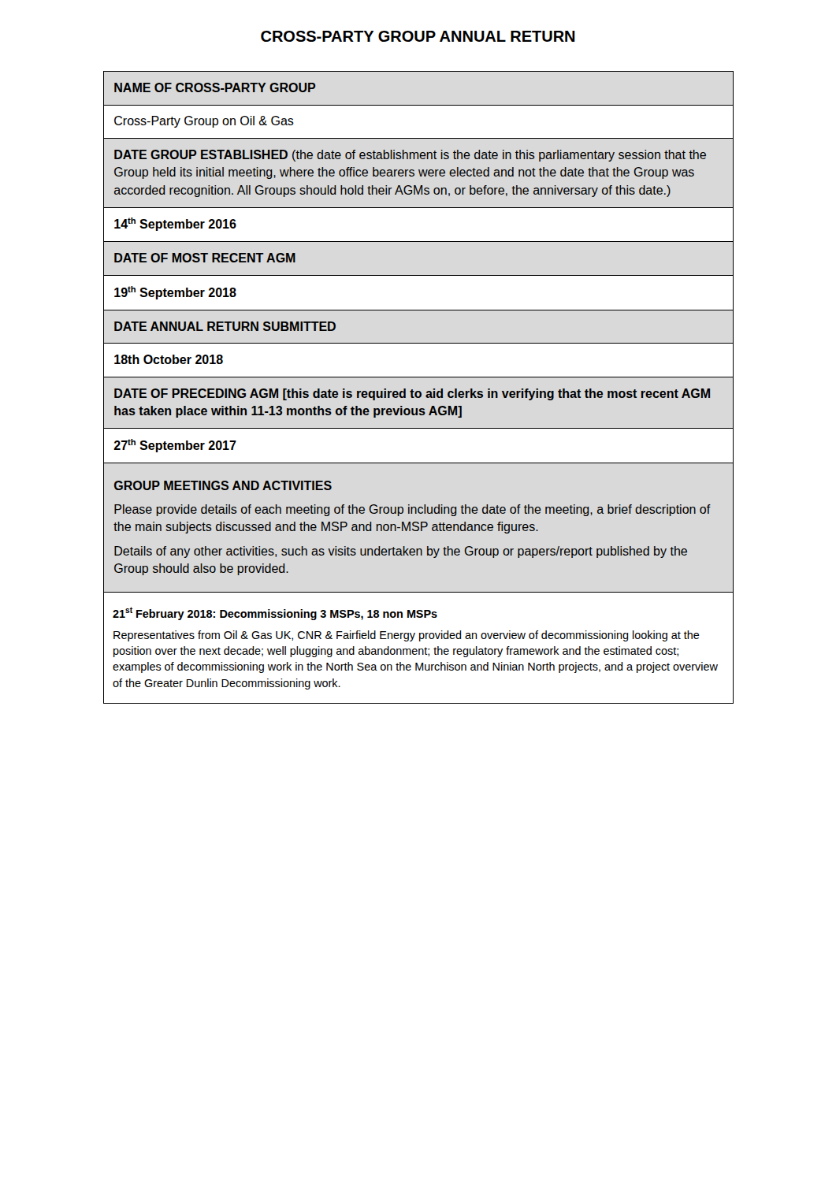CROSS-PARTY GROUP ANNUAL RETURN
| NAME OF CROSS-PARTY GROUP |
| Cross-Party Group on Oil & Gas |
| DATE GROUP ESTABLISHED (the date of establishment is the date in this parliamentary session that the Group held its initial meeting, where the office bearers were elected and not the date that the Group was accorded recognition. All Groups should hold their AGMs on, or before, the anniversary of this date.) |
| 14 th September 2016 |
| DATE OF MOST RECENT AGM |
| 19 th September 2018 |
| DATE ANNUAL RETURN SUBMITTED |
| 18th October 2018 |
| DATE OF PRECEDING AGM [this date is required to aid clerks in verifying that the most recent AGM has taken place within 11-13 months of the previous AGM] |
| 27 th September 2017 |
| GROUP MEETINGS AND ACTIVITIES Please provide details of each meeting of the Group including the date of the meeting, a brief description of the main subjects discussed and the MSP and non-MSP attendance figures. Details of any other activities, such as visits undertaken by the Group or papers/report published by the Group should also be provided. |
| 21 st February 2018: Decommissioning 3 MSPs, 18 non MSPs Representatives from Oil & Gas UK, CNR & Fairfield Energy provided an overview of decommissioning looking at the position over the next decade; well plugging and abandonment; the regulatory framework and the estimated cost; examples of decommissioning work in the North Sea on the Murchison and Ninian North projects, and a project overview of the Greater Dunlin Decommissioning work. |